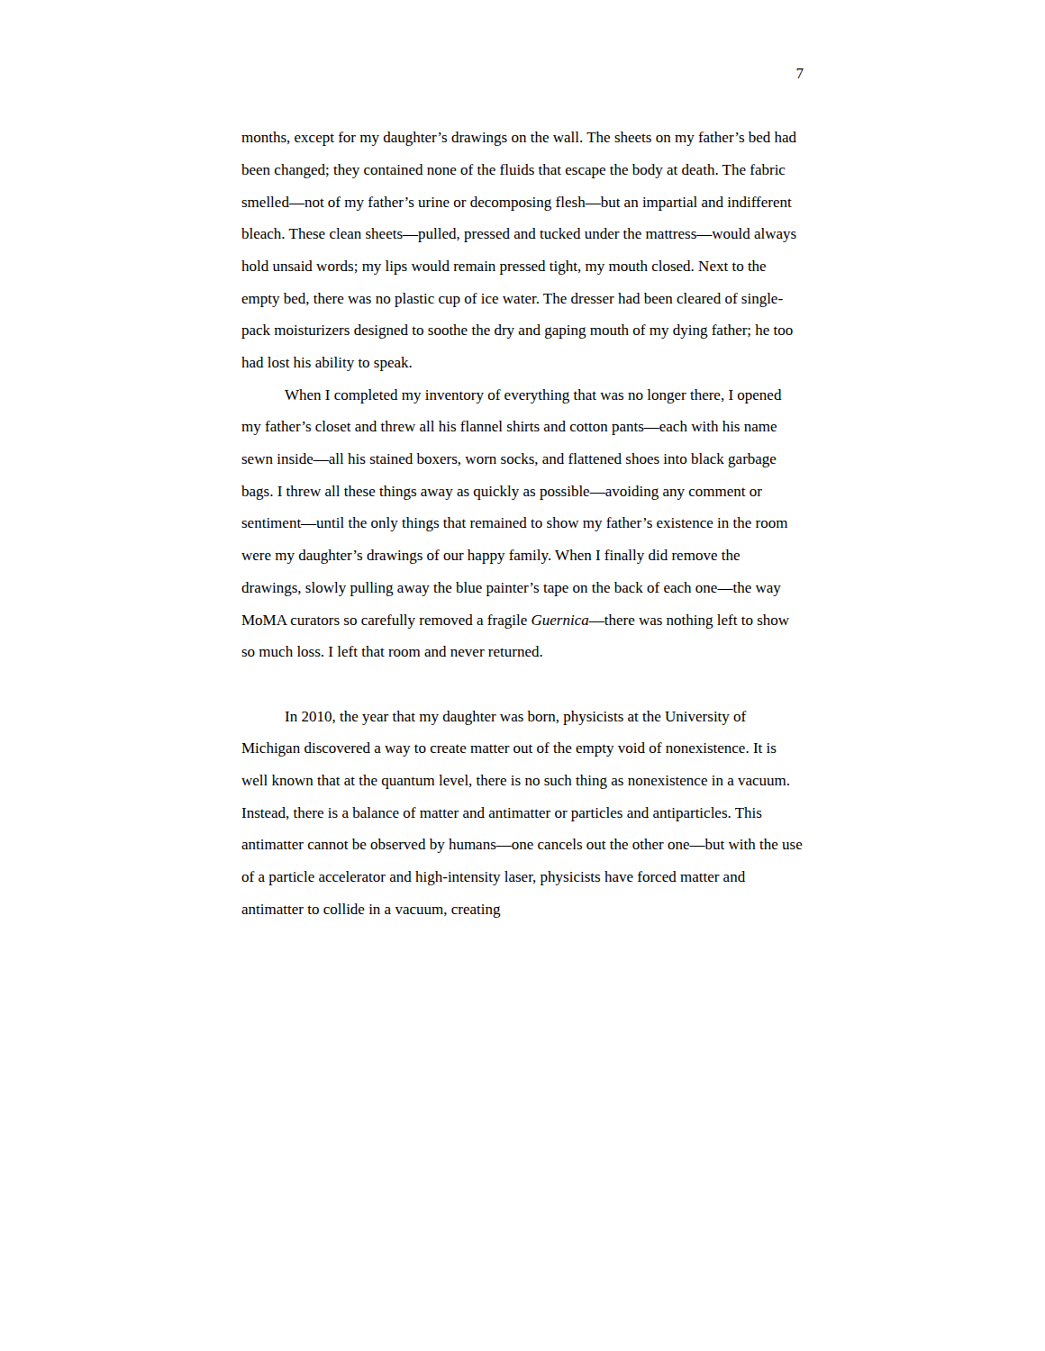7
months, except for my daughter’s drawings on the wall. The sheets on my father’s bed had been changed; they contained none of the fluids that escape the body at death. The fabric smelled—not of my father’s urine or decomposing flesh—but an impartial and indifferent bleach. These clean sheets—pulled, pressed and tucked under the mattress—would always hold unsaid words; my lips would remain pressed tight, my mouth closed. Next to the empty bed, there was no plastic cup of ice water. The dresser had been cleared of single-pack moisturizers designed to soothe the dry and gaping mouth of my dying father; he too had lost his ability to speak.
When I completed my inventory of everything that was no longer there, I opened my father’s closet and threw all his flannel shirts and cotton pants—each with his name sewn inside—all his stained boxers, worn socks, and flattened shoes into black garbage bags. I threw all these things away as quickly as possible—avoiding any comment or sentiment—until the only things that remained to show my father’s existence in the room were my daughter’s drawings of our happy family. When I finally did remove the drawings, slowly pulling away the blue painter’s tape on the back of each one—the way MoMA curators so carefully removed a fragile Guernica—there was nothing left to show so much loss. I left that room and never returned.
In 2010, the year that my daughter was born, physicists at the University of Michigan discovered a way to create matter out of the empty void of nonexistence. It is well known that at the quantum level, there is no such thing as nonexistence in a vacuum. Instead, there is a balance of matter and antimatter or particles and antiparticles. This antimatter cannot be observed by humans—one cancels out the other one—but with the use of a particle accelerator and high-intensity laser, physicists have forced matter and antimatter to collide in a vacuum, creating